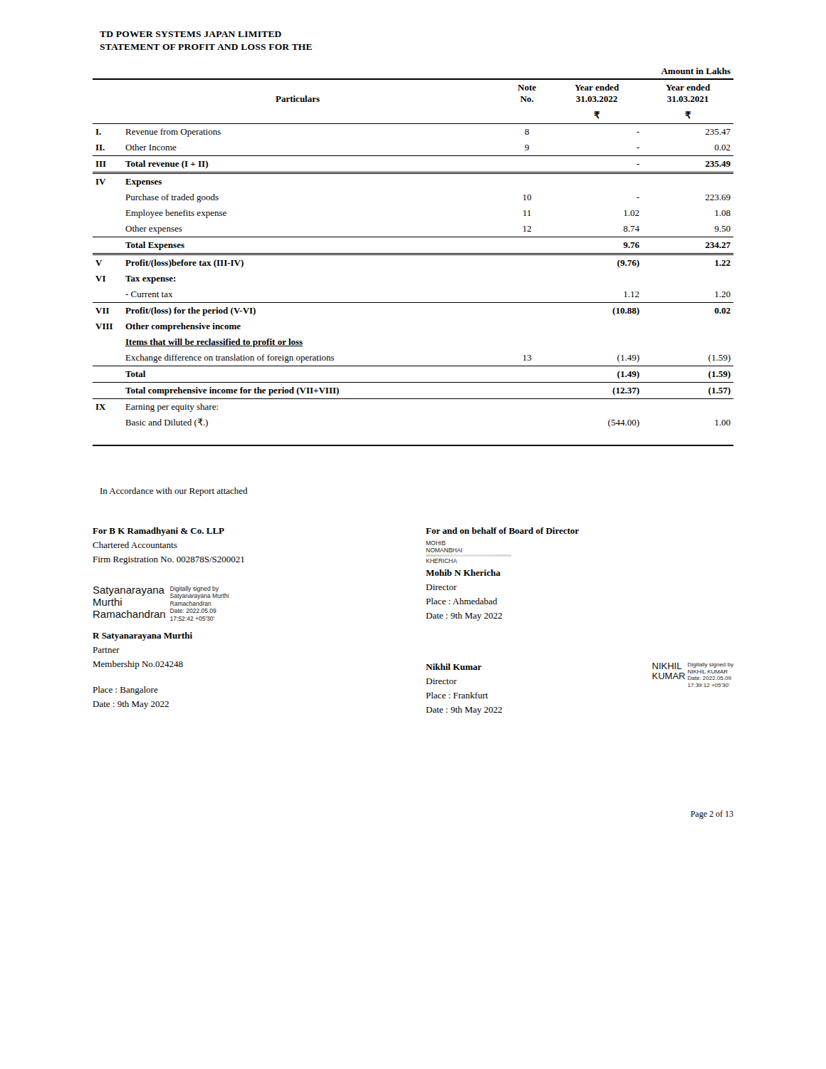TD POWER SYSTEMS JAPAN LIMITED
STATEMENT OF PROFIT AND LOSS FOR THE
Amount in Lakhs
| Particulars | Note No. | Year ended 31.03.2022 | Year ended 31.03.2021 |
| --- | --- | --- | --- |
| | | | ₹ | ₹ |
| I. | Revenue from Operations | 8 | - | 235.47 |
| II. | Other Income | 9 | - | 0.02 |
| III | Total revenue (I + II) | | - | 235.49 |
| IV | Expenses | | | |
| | Purchase of traded goods | 10 | - | 223.69 |
| | Employee benefits expense | 11 | 1.02 | 1.08 |
| | Other expenses | 12 | 8.74 | 9.50 |
| | Total Expenses | | 9.76 | 234.27 |
| V | Profit/(loss)before tax (III-IV) | | (9.76) | 1.22 |
| VI | Tax expense: | | | |
| | - Current tax | | 1.12 | 1.20 |
| VII | Profit/(loss) for the period (V-VI) | | (10.88) | 0.02 |
| VIII | Other comprehensive income | | | |
| | Items that will be reclassified to profit or loss | | | |
| | Exchange difference on translation of foreign operations | 13 | (1.49) | (1.59) |
| | Total | | (1.49) | (1.59) |
| | Total comprehensive income for the period (VII+VIII) | | (12.37) | (1.57) |
| IX | Earning per equity share: | | | |
| | Basic and Diluted (₹.) | | (544.00) | 1.00 |
In Accordance with our Report attached
| For B K Ramadhyani & Co. LLP Chartered Accountants Firm Registration No. 002878S/S200021 Satyanarayana Murthi Ramachandran Digitally signed by Satyanarayana Murthi Ramachandran Date: 2022.05.09 17:52:42 +05'30' R Satyanarayana Murthi Partner Membership No.024248 Place : Bangalore Date : 9th May 2022 | For and on behalf of Board of Director MOHIB NOMANBHAI KHERICHA Mohib N Khericha Director Place : Ahmedabad Date : 9th May 2022 Nikhil Kumar Director NIKHIL KUMAR Digitally signed by NIKHIL KUMAR Date: 2022.05.09 17:39:12 +05'30' Place : Frankfurt Date : 9th May 2022 |
Page 2 of 13